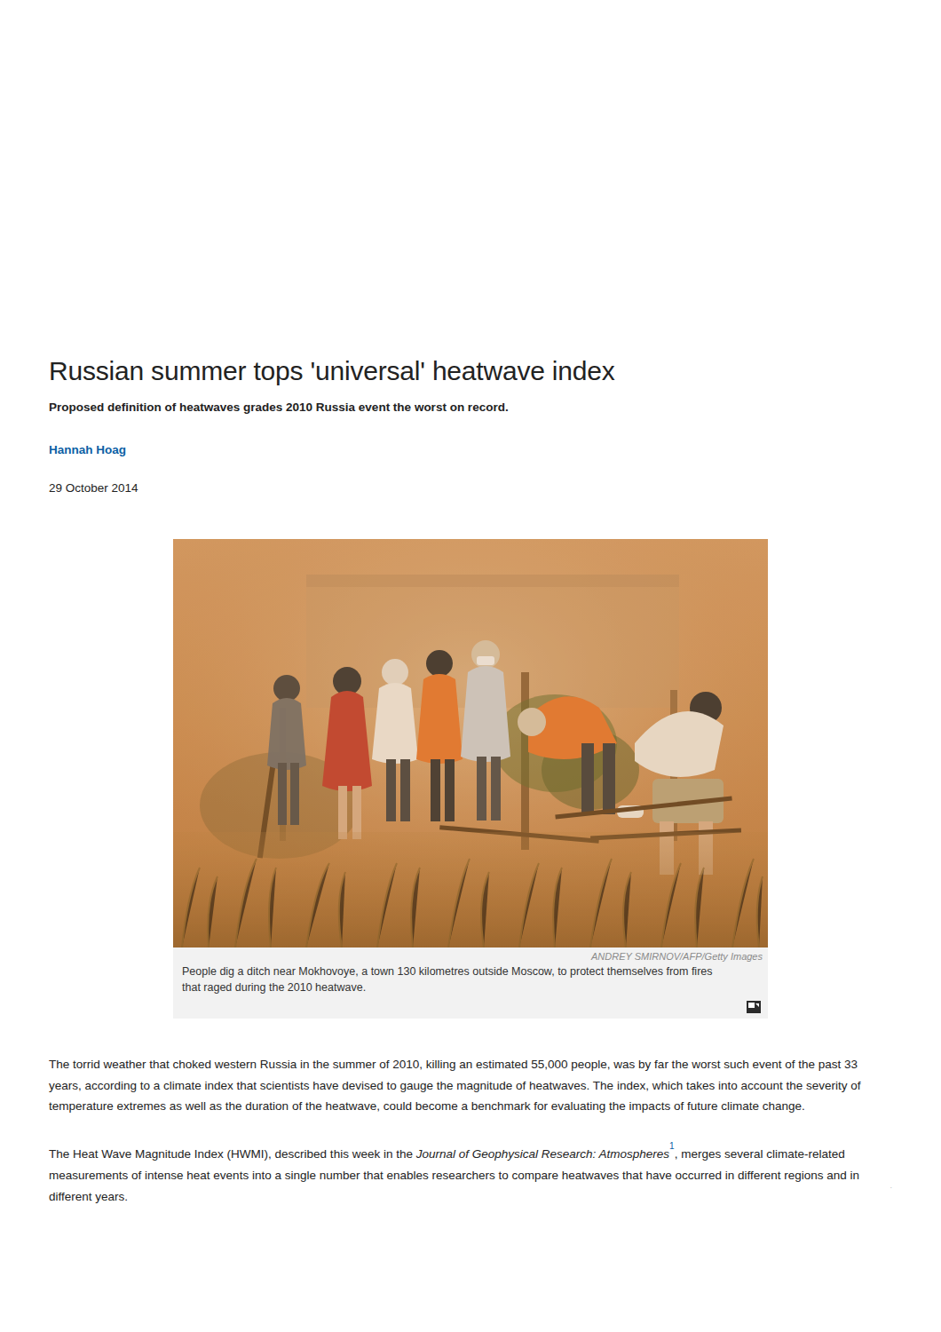Russian summer tops 'universal' heatwave index
Proposed definition of heatwaves grades 2010 Russia event the worst on record.
Hannah Hoag
29 October 2014
ANDREY SMIRNOV/AFP/Getty Images
People dig a ditch near Mokhovoye, a town 130 kilometres outside Moscow, to protect themselves from fires that raged during the 2010 heatwave.
The torrid weather that choked western Russia in the summer of 2010, killing an estimated 55,000 people, was by far the worst such event of the past 33 years, according to a climate index that scientists have devised to gauge the magnitude of heatwaves. The index, which takes into account the severity of temperature extremes as well as the duration of the heatwave, could become a benchmark for evaluating the impacts of future climate change.
The Heat Wave Magnitude Index (HWMI), described this week in the Journal of Geophysical Research: Atmospheres1, merges several climate-related measurements of intense heat events into a single number that enables researchers to compare heatwaves that have occurred in different regions and in different years.
.